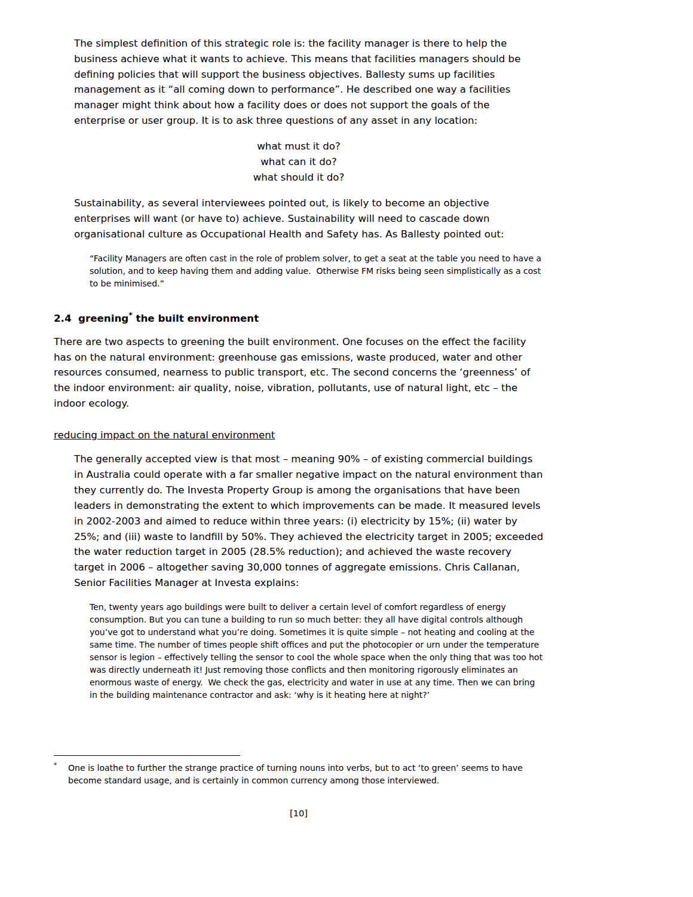The simplest definition of this strategic role is: the facility manager is there to help the business achieve what it wants to achieve. This means that facilities managers should be defining policies that will support the business objectives. Ballesty sums up facilities management as it “all coming down to performance”. He described one way a facilities manager might think about how a facility does or does not support the goals of the enterprise or user group. It is to ask three questions of any asset in any location:
what must it do?
what can it do?
what should it do?
Sustainability, as several interviewees pointed out, is likely to become an objective enterprises will want (or have to) achieve. Sustainability will need to cascade down organisational culture as Occupational Health and Safety has. As Ballesty pointed out:
“Facility Managers are often cast in the role of problem solver, to get a seat at the table you need to have a solution, and to keep having them and adding value. Otherwise FM risks being seen simplistically as a cost to be minimised.”
2.4 greening* the built environment
There are two aspects to greening the built environment. One focuses on the effect the facility has on the natural environment: greenhouse gas emissions, waste produced, water and other resources consumed, nearness to public transport, etc. The second concerns the ‘greenness’ of the indoor environment: air quality, noise, vibration, pollutants, use of natural light, etc – the indoor ecology.
reducing impact on the natural environment
The generally accepted view is that most – meaning 90% – of existing commercial buildings in Australia could operate with a far smaller negative impact on the natural environment than they currently do. The Investa Property Group is among the organisations that have been leaders in demonstrating the extent to which improvements can be made. It measured levels in 2002-2003 and aimed to reduce within three years: (i) electricity by 15%; (ii) water by 25%; and (iii) waste to landfill by 50%. They achieved the electricity target in 2005; exceeded the water reduction target in 2005 (28.5% reduction); and achieved the waste recovery target in 2006 – altogether saving 30,000 tonnes of aggregate emissions. Chris Callanan, Senior Facilities Manager at Investa explains:
Ten, twenty years ago buildings were built to deliver a certain level of comfort regardless of energy consumption. But you can tune a building to run so much better: they all have digital controls although you’ve got to understand what you’re doing. Sometimes it is quite simple – not heating and cooling at the same time. The number of times people shift offices and put the photocopier or urn under the temperature sensor is legion – effectively telling the sensor to cool the whole space when the only thing that was too hot was directly underneath it! Just removing those conflicts and then monitoring rigorously eliminates an enormous waste of energy. We check the gas, electricity and water in use at any time. Then we can bring in the building maintenance contractor and ask: ‘why is it heating here at night?’
*
One is loathe to further the strange practice of turning nouns into verbs, but to act ‘to green’ seems to have become standard usage, and is certainly in common currency among those interviewed.
[10]